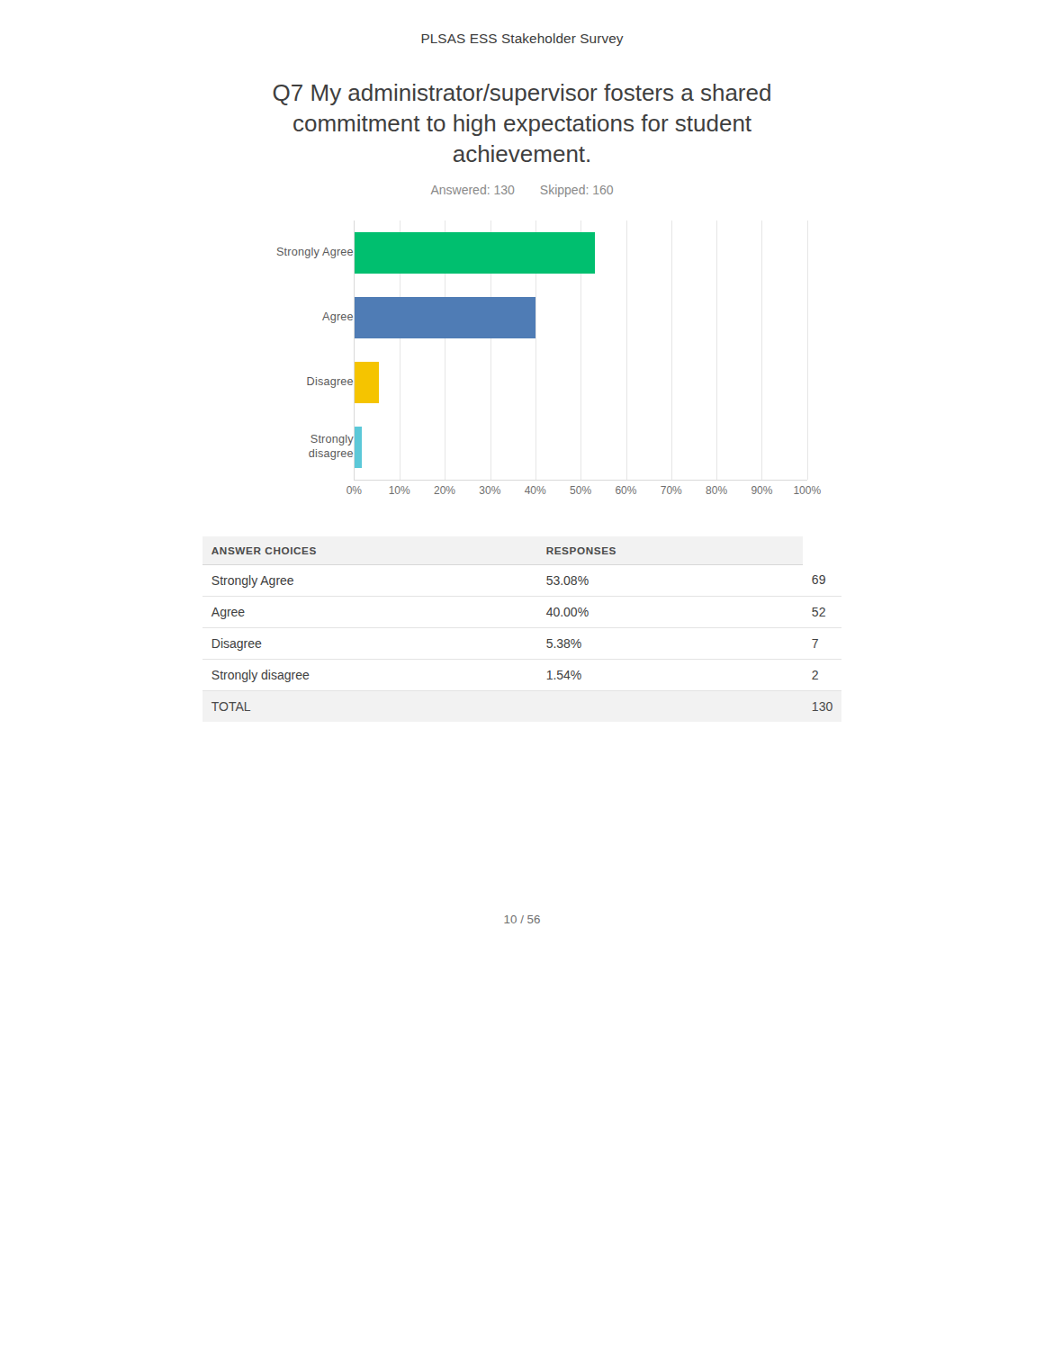PLSAS ESS Stakeholder Survey
Q7 My administrator/supervisor fosters a shared commitment to high expectations for student achievement.
Answered: 130 Skipped: 160
| Strongly Agree | |
| Agree | |
| Disagree | |
| Strongly disagree | |
| | 0% 10% 20% 30% 40% 50% 60% 70% 80% 90% 100% |
| Answer Choices | Responses |
| --- | --- |
| Strongly Agree | 53.08% | 69 |
| Agree | 40.00% | 52 |
| Disagree | 5.38% | 7 |
| Strongly disagree | 1.54% | 2 |
| TOTAL | | 130 |
10 / 56